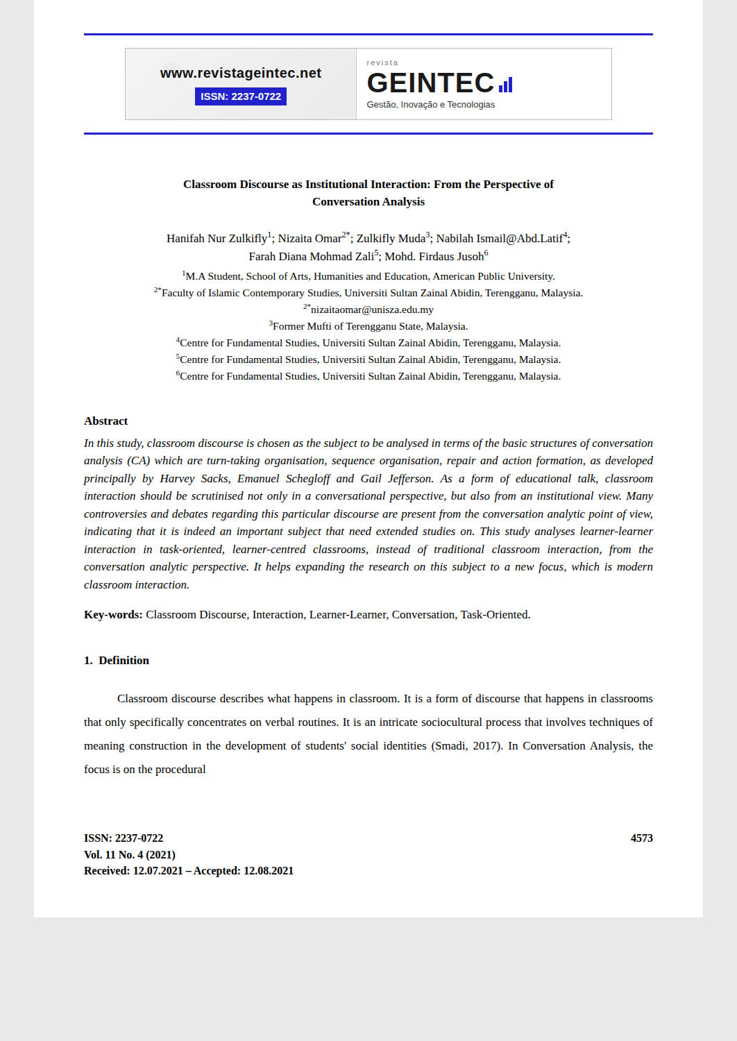www.revistageintec.net
ISSN: 2237-0722
revista
GEINTEC
Gestão, Inovação e Tecnologias
Classroom Discourse as Institutional Interaction: From the Perspective of
Conversation Analysis
Hanifah Nur Zulkifly1; Nizaita Omar2*; Zulkifly Muda3; Nabilah Ismail@Abd.Latif4;
Farah Diana Mohmad Zali5; Mohd. Firdaus Jusoh6
1M.A Student, School of Arts, Humanities and Education, American Public University.
2*Faculty of Islamic Contemporary Studies, Universiti Sultan Zainal Abidin, Terengganu, Malaysia.
2*nizaitaomar@unisza.edu.my
3Former Mufti of Terengganu State, Malaysia.
4Centre for Fundamental Studies, Universiti Sultan Zainal Abidin, Terengganu, Malaysia.
5Centre for Fundamental Studies, Universiti Sultan Zainal Abidin, Terengganu, Malaysia.
6Centre for Fundamental Studies, Universiti Sultan Zainal Abidin, Terengganu, Malaysia.
Abstract
In this study, classroom discourse is chosen as the subject to be analysed in terms of the basic structures of conversation analysis (CA) which are turn-taking organisation, sequence organisation, repair and action formation, as developed principally by Harvey Sacks, Emanuel Schegloff and Gail Jefferson. As a form of educational talk, classroom interaction should be scrutinised not only in a conversational perspective, but also from an institutional view. Many controversies and debates regarding this particular discourse are present from the conversation analytic point of view, indicating that it is indeed an important subject that need extended studies on. This study analyses learner-learner interaction in task-oriented, learner-centred classrooms, instead of traditional classroom interaction, from the conversation analytic perspective. It helps expanding the research on this subject to a new focus, which is modern classroom interaction.
Key-words: Classroom Discourse, Interaction, Learner-Learner, Conversation, Task-Oriented.
1. Definition
Classroom discourse describes what happens in classroom. It is a form of discourse that happens in classrooms that only specifically concentrates on verbal routines. It is an intricate sociocultural process that involves techniques of meaning construction in the development of students' social identities (Smadi, 2017). In Conversation Analysis, the focus is on the procedural
ISSN: 2237-0722
Vol. 11 No. 4 (2021)
Received: 12.07.2021 – Accepted: 12.08.2021
4573